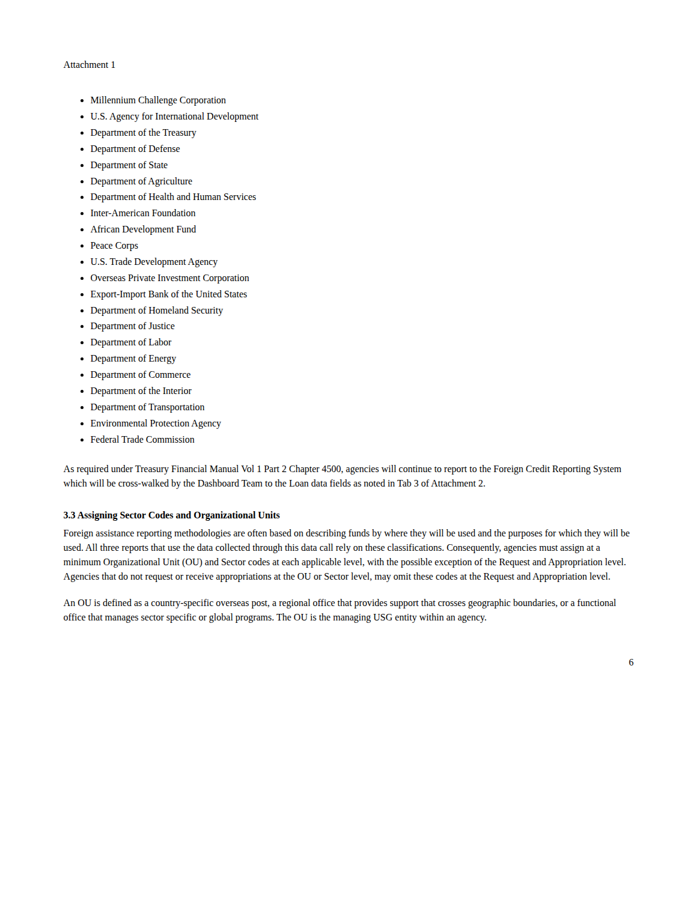Attachment 1
Millennium Challenge Corporation
U.S. Agency for International Development
Department of the Treasury
Department of Defense
Department of State
Department of Agriculture
Department of Health and Human Services
Inter-American Foundation
African Development Fund
Peace Corps
U.S. Trade Development Agency
Overseas Private Investment Corporation
Export-Import Bank of the United States
Department of Homeland Security
Department of Justice
Department of Labor
Department of Energy
Department of Commerce
Department of the Interior
Department of Transportation
Environmental Protection Agency
Federal Trade Commission
As required under Treasury Financial Manual Vol 1 Part 2 Chapter 4500, agencies will continue to report to the Foreign Credit Reporting System which will be cross-walked by the Dashboard Team to the Loan data fields as noted in Tab 3 of Attachment 2.
3.3 Assigning Sector Codes and Organizational Units
Foreign assistance reporting methodologies are often based on describing funds by where they will be used and the purposes for which they will be used. All three reports that use the data collected through this data call rely on these classifications. Consequently, agencies must assign at a minimum Organizational Unit (OU) and Sector codes at each applicable level, with the possible exception of the Request and Appropriation level. Agencies that do not request or receive appropriations at the OU or Sector level, may omit these codes at the Request and Appropriation level.
An OU is defined as a country-specific overseas post, a regional office that provides support that crosses geographic boundaries, or a functional office that manages sector specific or global programs. The OU is the managing USG entity within an agency.
6